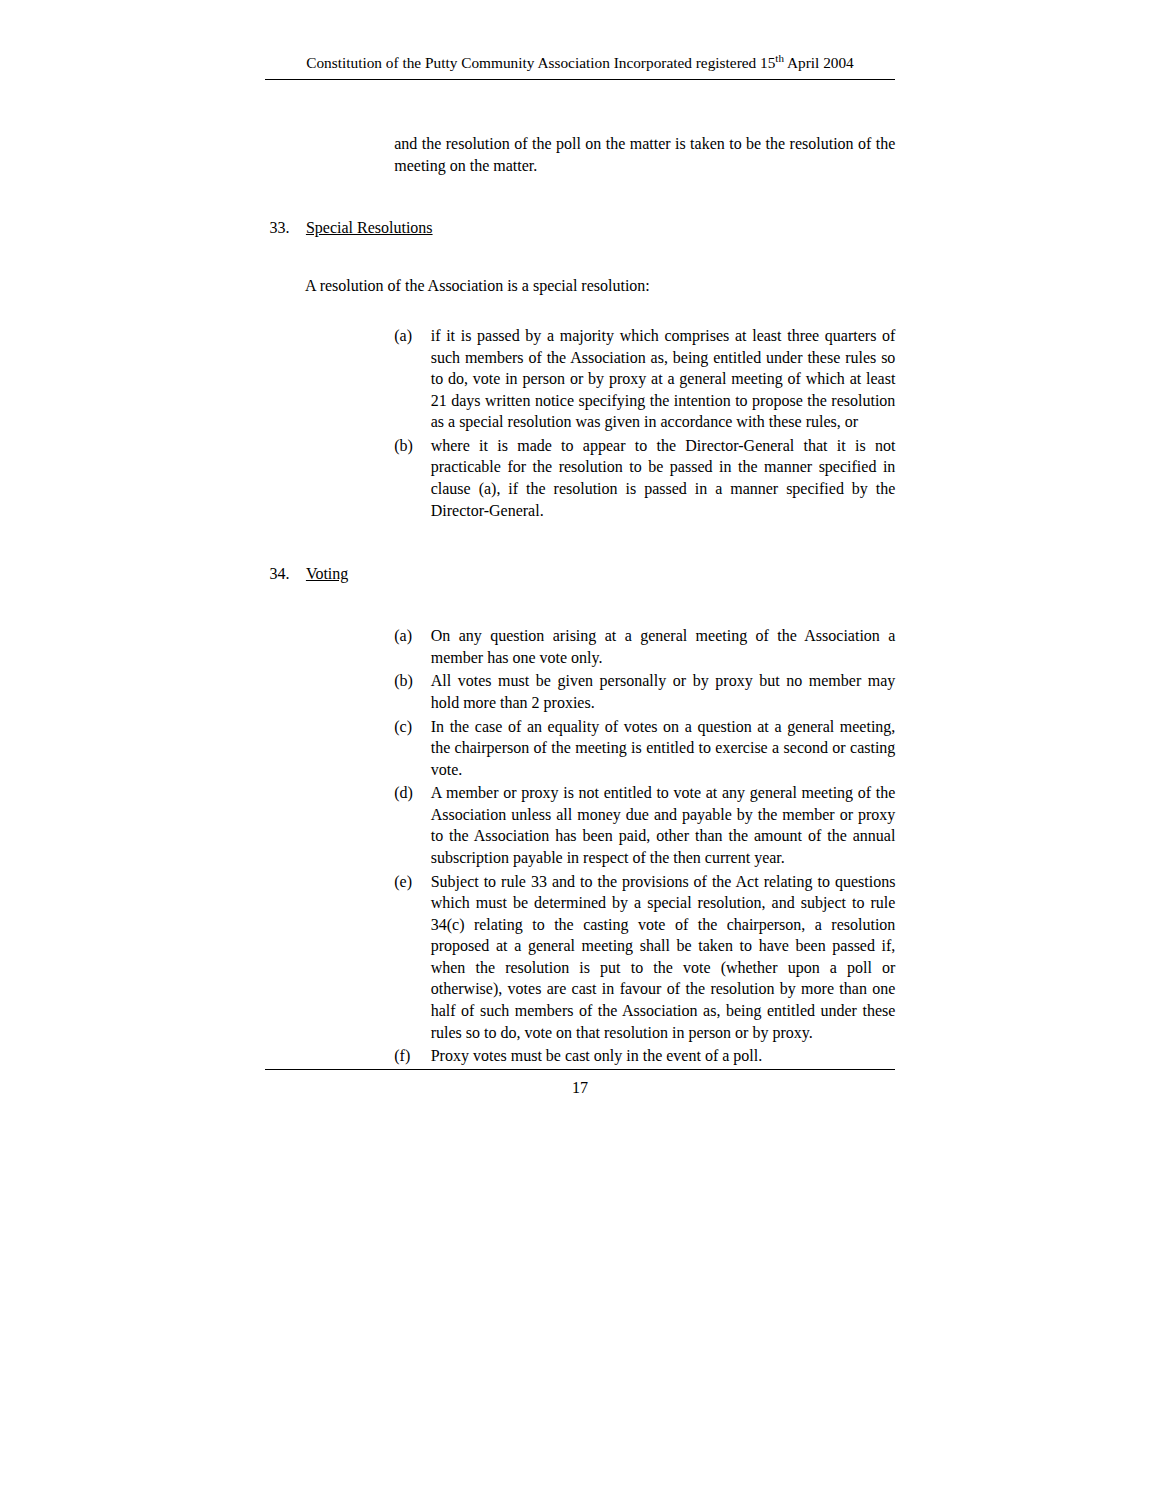Constitution of the Putty Community Association Incorporated registered 15th April 2004
and the resolution of the poll on the matter is taken to be the resolution of the meeting on the matter.
33. Special Resolutions
A resolution of the Association is a special resolution:
(a) if it is passed by a majority which comprises at least three quarters of such members of the Association as, being entitled under these rules so to do, vote in person or by proxy at a general meeting of which at least 21 days written notice specifying the intention to propose the resolution as a special resolution was given in accordance with these rules, or
(b) where it is made to appear to the Director-General that it is not practicable for the resolution to be passed in the manner specified in clause (a), if the resolution is passed in a manner specified by the Director-General.
34. Voting
(a) On any question arising at a general meeting of the Association a member has one vote only.
(b) All votes must be given personally or by proxy but no member may hold more than 2 proxies.
(c) In the case of an equality of votes on a question at a general meeting, the chairperson of the meeting is entitled to exercise a second or casting vote.
(d) A member or proxy is not entitled to vote at any general meeting of the Association unless all money due and payable by the member or proxy to the Association has been paid, other than the amount of the annual subscription payable in respect of the then current year.
(e) Subject to rule 33 and to the provisions of the Act relating to questions which must be determined by a special resolution, and subject to rule 34(c) relating to the casting vote of the chairperson, a resolution proposed at a general meeting shall be taken to have been passed if, when the resolution is put to the vote (whether upon a poll or otherwise), votes are cast in favour of the resolution by more than one half of such members of the Association as, being entitled under these rules so to do, vote on that resolution in person or by proxy.
(f) Proxy votes must be cast only in the event of a poll.
17